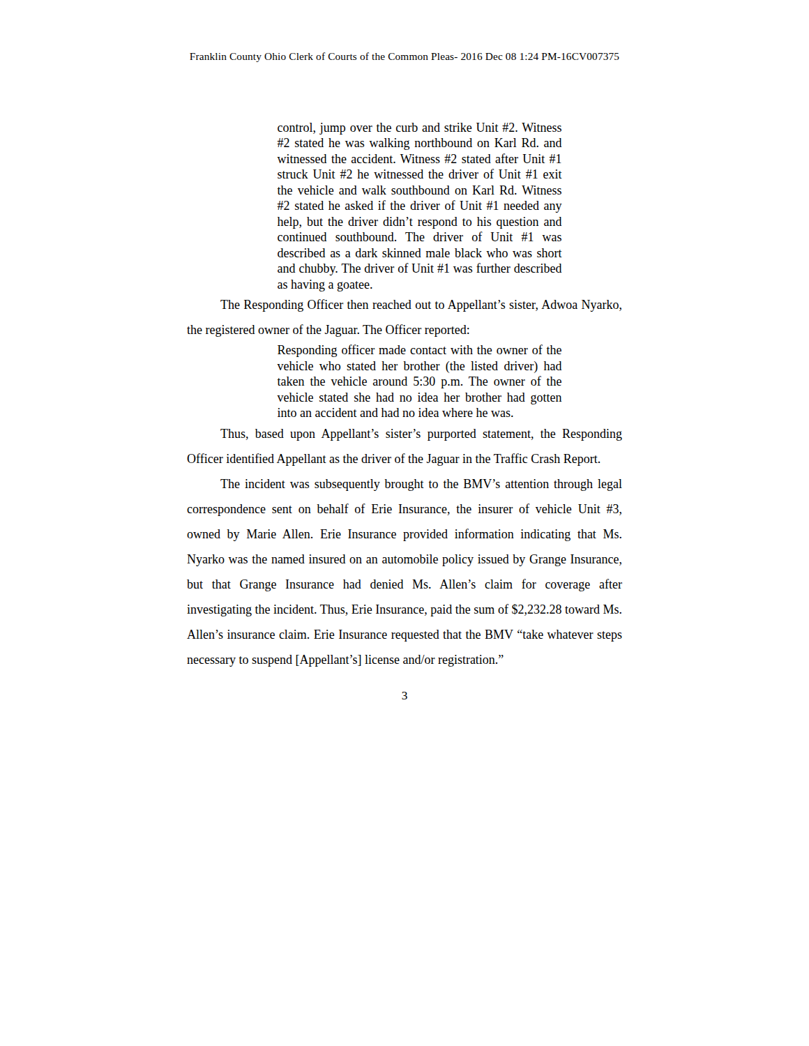Franklin County Ohio Clerk of Courts of the Common Pleas- 2016 Dec 08 1:24 PM-16CV007375
control, jump over the curb and strike Unit #2. Witness #2 stated he was walking northbound on Karl Rd. and witnessed the accident. Witness #2 stated after Unit #1 struck Unit #2 he witnessed the driver of Unit #1 exit the vehicle and walk southbound on Karl Rd. Witness #2 stated he asked if the driver of Unit #1 needed any help, but the driver didn’t respond to his question and continued southbound. The driver of Unit #1 was described as a dark skinned male black who was short and chubby. The driver of Unit #1 was further described as having a goatee.
The Responding Officer then reached out to Appellant’s sister, Adwoa Nyarko, the registered owner of the Jaguar. The Officer reported:
Responding officer made contact with the owner of the vehicle who stated her brother (the listed driver) had taken the vehicle around 5:30 p.m. The owner of the vehicle stated she had no idea her brother had gotten into an accident and had no idea where he was.
Thus, based upon Appellant’s sister’s purported statement, the Responding Officer identified Appellant as the driver of the Jaguar in the Traffic Crash Report.
The incident was subsequently brought to the BMV’s attention through legal correspondence sent on behalf of Erie Insurance, the insurer of vehicle Unit #3, owned by Marie Allen. Erie Insurance provided information indicating that Ms. Nyarko was the named insured on an automobile policy issued by Grange Insurance, but that Grange Insurance had denied Ms. Allen’s claim for coverage after investigating the incident. Thus, Erie Insurance, paid the sum of $2,232.28 toward Ms. Allen’s insurance claim. Erie Insurance requested that the BMV “take whatever steps necessary to suspend [Appellant’s] license and/or registration.”
3